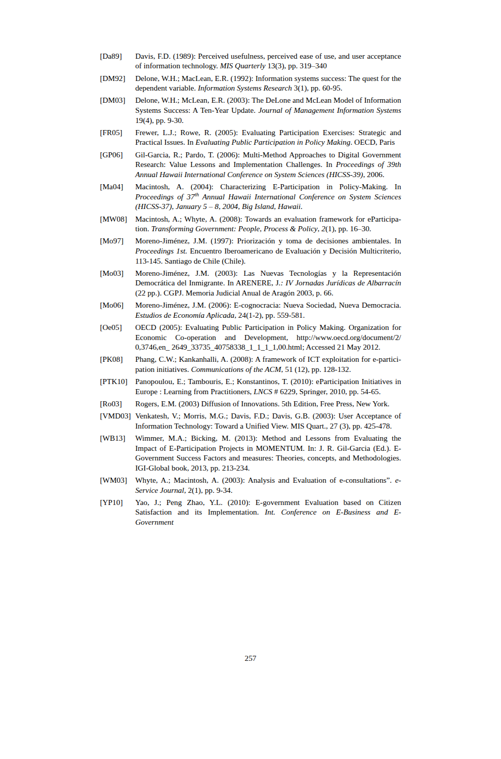[Da89]
Davis, F.D. (1989): Perceived usefulness, perceived ease of use, and user acceptance of information technology. MIS Quarterly 13(3), pp. 319–340
[DM92]
Delone, W.H.; MacLean, E.R. (1992): Information systems success: The quest for the dependent variable. Information Systems Research 3(1), pp. 60-95.
[DM03]
Delone, W.H.; McLean, E.R. (2003): The DeLone and McLean Model of Information Systems Success: A Ten-Year Update. Journal of Management Information Systems 19(4), pp. 9-30.
[FR05]
Frewer, L.J.; Rowe, R. (2005): Evaluating Participation Exercises: Strategic and Practical Issues. In Evaluating Public Participation in Policy Making. OECD, Paris
[GP06]
Gil-Garcia, R.; Pardo, T. (2006): Multi-Method Approaches to Digital Government Research: Value Lessons and Implementation Challenges. In Proceedings of 39th Annual Hawaii International Conference on System Sciences (HICSS-39), 2006.
[Ma04]
Macintosh, A. (2004): Characterizing E-Participation in Policy-Making. In Proceedings of 37th Annual Hawaii International Conference on System Sciences (HICSS-37), January 5 – 8, 2004, Big Island, Hawaii.
[MW08]
Macintosh, A.; Whyte, A. (2008): Towards an evaluation framework for eParticipation. Transforming Government: People, Process & Policy, 2(1), pp. 16–30.
[Mo97]
Moreno-Jiménez, J.M. (1997): Priorización y toma de decisiones ambientales. In Proceedings 1st. Encuentro Iberoamericano de Evaluación y Decisión Multicriterio, 113-145. Santiago de Chile (Chile).
[Mo03]
Moreno-Jiménez, J.M. (2003): Las Nuevas Tecnologías y la Representación Democrática del Inmigrante. In ARENERE, J.: IV Jornadas Jurídicas de Albarracín (22 pp.). CGPJ. Memoria Judicial Anual de Aragón 2003, p. 66.
[Mo06]
Moreno-Jiménez, J.M. (2006): E-cognocracia: Nueva Sociedad, Nueva Democracia. Estudios de Economía Aplicada, 24(1-2), pp. 559-581.
[Oe05]
OECD (2005): Evaluating Public Participation in Policy Making. Organization for Economic Co-operation and Development, http://www.oecd.org/document/2/ 0,3746,en_ 2649_33735_40758338_1_1_1_1,00.html; Accessed 21 May 2012.
[PK08]
Phang, C.W.; Kankanhalli, A. (2008): A framework of ICT exploitation for e-participation initiatives. Communications of the ACM, 51 (12), pp. 128-132.
[PTK10]
Panopoulou, E.; Tambouris, E.; Konstantinos, T. (2010): eParticipation Initiatives in Europe : Learning from Practitioners, LNCS # 6229, Springer, 2010, pp. 54-65.
[Ro03]
Rogers, E.M. (2003) Diffusion of Innovations. 5th Edition, Free Press, New York.
[VMD03]
Venkatesh, V.; Morris, M.G.; Davis, F.D.; Davis, G.B. (2003): User Acceptance of Information Technology: Toward a Unified View. MIS Quart., 27 (3), pp. 425-478.
[WB13]
Wimmer, M.A.; Bicking, M. (2013): Method and Lessons from Evaluating the Impact of E-Participation Projects in MOMENTUM. In: J. R. Gil-Garcia (Ed.). E-Government Success Factors and measures: Theories, concepts, and Methodologies. IGI-Global book, 2013, pp. 213-234.
[WM03]
Whyte, A.; Macintosh, A. (2003): Analysis and Evaluation of e-consultations”. e-Service Journal, 2(1), pp. 9-34.
[YP10]
Yao, J.; Peng Zhao, Y.L. (2010): E-government Evaluation based on Citizen Satisfaction and its Implementation. Int. Conference on E-Business and E-Government
257